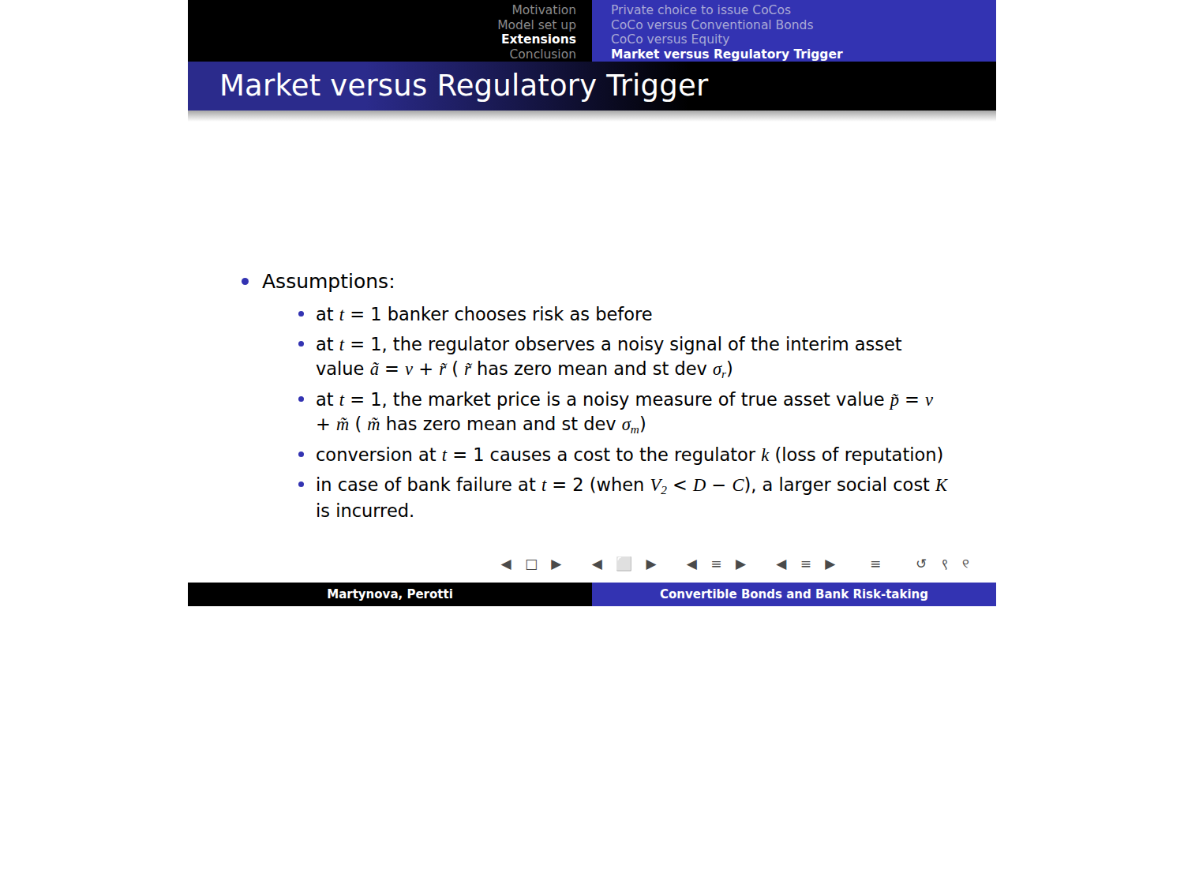Motivation
Model set up
Extensions
Conclusion
Private choice to issue CoCos
CoCo versus Conventional Bonds
CoCo versus Equity
Market versus Regulatory Trigger
Market versus Regulatory Trigger
Assumptions:
at t = 1 banker chooses risk as before
at t = 1, the regulator observes a noisy signal of the interim asset value ã = v + r̃ ( r̃ has zero mean and st dev σr)
at t = 1, the market price is a noisy measure of true asset value p̃ = v + m̃ ( m̃ has zero mean and st dev σm)
conversion at t = 1 causes a cost to the regulator k (loss of reputation)
in case of bank failure at t = 2 (when V2 < D − C), a larger social cost K is incurred.
◀ □ ▶ ◀ ⬜ ▶ ◀ ≡ ▶ ◀ ≡ ▶ ≡ ↺ ९ ୧
Martynova, Perotti
Convertible Bonds and Bank Risk-taking